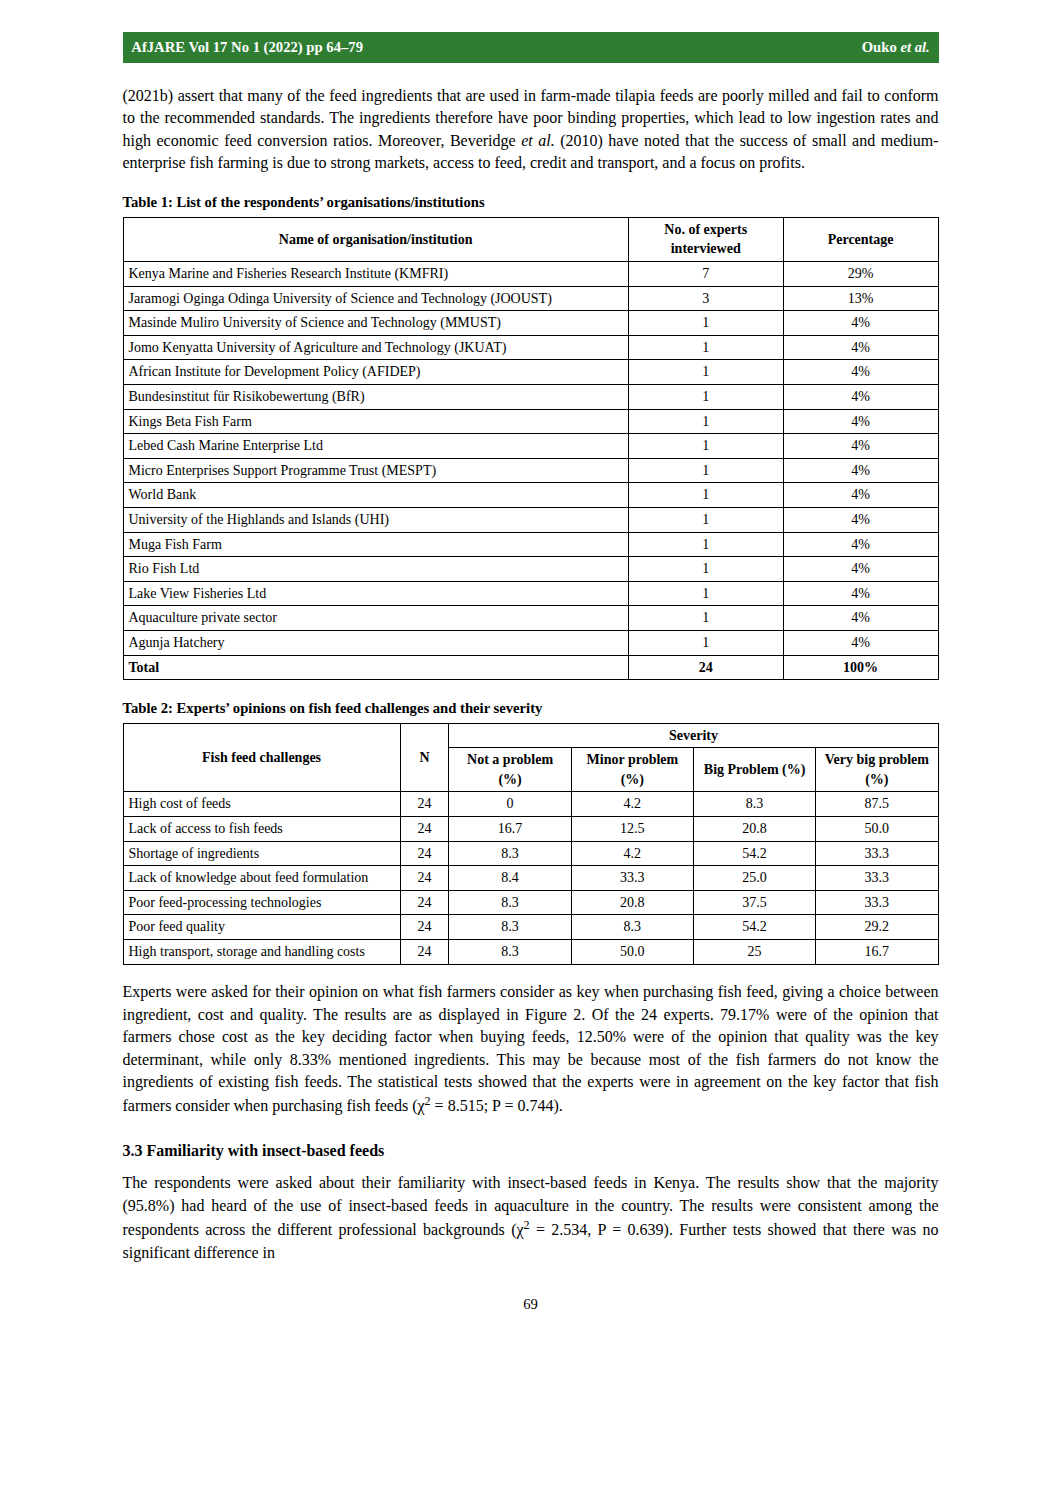AfJARE Vol 17 No 1 (2022) pp 64–79 Ouko et al.
(2021b) assert that many of the feed ingredients that are used in farm-made tilapia feeds are poorly milled and fail to conform to the recommended standards. The ingredients therefore have poor binding properties, which lead to low ingestion rates and high economic feed conversion ratios. Moreover, Beveridge et al. (2010) have noted that the success of small and medium-enterprise fish farming is due to strong markets, access to feed, credit and transport, and a focus on profits.
Table 1: List of the respondents’ organisations/institutions
| Name of organisation/institution | No. of experts interviewed | Percentage |
| --- | --- | --- |
| Kenya Marine and Fisheries Research Institute (KMFRI) | 7 | 29% |
| Jaramogi Oginga Odinga University of Science and Technology (JOOUST) | 3 | 13% |
| Masinde Muliro University of Science and Technology (MMUST) | 1 | 4% |
| Jomo Kenyatta University of Agriculture and Technology (JKUAT) | 1 | 4% |
| African Institute for Development Policy (AFIDEP) | 1 | 4% |
| Bundesinstitut für Risikobewertung (BfR) | 1 | 4% |
| Kings Beta Fish Farm | 1 | 4% |
| Lebed Cash Marine Enterprise Ltd | 1 | 4% |
| Micro Enterprises Support Programme Trust (MESPT) | 1 | 4% |
| World Bank | 1 | 4% |
| University of the Highlands and Islands (UHI) | 1 | 4% |
| Muga Fish Farm | 1 | 4% |
| Rio Fish Ltd | 1 | 4% |
| Lake View Fisheries Ltd | 1 | 4% |
| Aquaculture private sector | 1 | 4% |
| Agunja Hatchery | 1 | 4% |
| Total | 24 | 100% |
Table 2: Experts’ opinions on fish feed challenges and their severity
| Fish feed challenges | N | Severity |
| --- | --- | --- |
| Not a problem (%) | Minor problem (%) | Big Problem (%) | Very big problem (%) |
| High cost of feeds | 24 | 0 | 4.2 | 8.3 | 87.5 |
| Lack of access to fish feeds | 24 | 16.7 | 12.5 | 20.8 | 50.0 |
| Shortage of ingredients | 24 | 8.3 | 4.2 | 54.2 | 33.3 |
| Lack of knowledge about feed formulation | 24 | 8.4 | 33.3 | 25.0 | 33.3 |
| Poor feed-processing technologies | 24 | 8.3 | 20.8 | 37.5 | 33.3 |
| Poor feed quality | 24 | 8.3 | 8.3 | 54.2 | 29.2 |
| High transport, storage and handling costs | 24 | 8.3 | 50.0 | 25 | 16.7 |
Experts were asked for their opinion on what fish farmers consider as key when purchasing fish feed, giving a choice between ingredient, cost and quality. The results are as displayed in Figure 2. Of the 24 experts. 79.17% were of the opinion that farmers chose cost as the key deciding factor when buying feeds, 12.50% were of the opinion that quality was the key determinant, while only 8.33% mentioned ingredients. This may be because most of the fish farmers do not know the ingredients of existing fish feeds. The statistical tests showed that the experts were in agreement on the key factor that fish farmers consider when purchasing fish feeds (χ2 = 8.515; P = 0.744).
3.3 Familiarity with insect-based feeds
The respondents were asked about their familiarity with insect-based feeds in Kenya. The results show that the majority (95.8%) had heard of the use of insect-based feeds in aquaculture in the country. The results were consistent among the respondents across the different professional backgrounds (χ2 = 2.534, P = 0.639). Further tests showed that there was no significant difference in
69